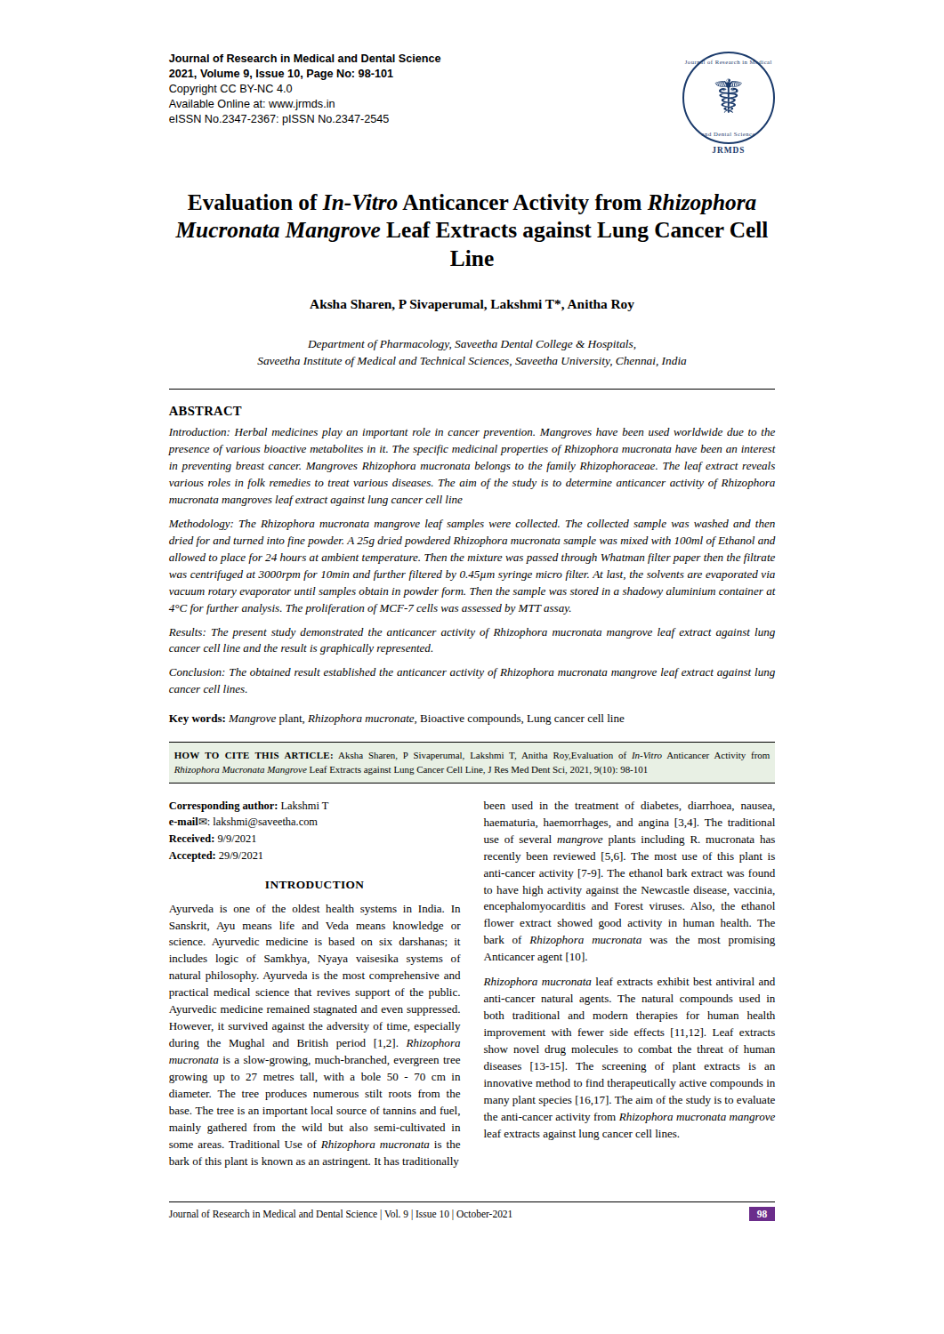Journal of Research in Medical and Dental Science
2021, Volume 9, Issue 10, Page No: 98-101
Copyright CC BY-NC 4.0
Available Online at: www.jrmds.in
eISSN No.2347-2367: pISSN No.2347-2545
Journal of Research in Medical ☤ and Dental Science
JRMDS
Evaluation of In-Vitro Anticancer Activity from Rhizophora Mucronata Mangrove Leaf Extracts against Lung Cancer Cell Line
Aksha Sharen, P Sivaperumal, Lakshmi T*, Anitha Roy
Department of Pharmacology, Saveetha Dental College & Hospitals,
Saveetha Institute of Medical and Technical Sciences, Saveetha University, Chennai, India
ABSTRACT
Introduction: Herbal medicines play an important role in cancer prevention. Mangroves have been used worldwide due to the presence of various bioactive metabolites in it. The specific medicinal properties of Rhizophora mucronata have been an interest in preventing breast cancer. Mangroves Rhizophora mucronata belongs to the family Rhizophoraceae. The leaf extract reveals various roles in folk remedies to treat various diseases. The aim of the study is to determine anticancer activity of Rhizophora mucronata mangroves leaf extract against lung cancer cell line
Methodology: The Rhizophora mucronata mangrove leaf samples were collected. The collected sample was washed and then dried for and turned into fine powder. A 25g dried powdered Rhizophora mucronata sample was mixed with 100ml of Ethanol and allowed to place for 24 hours at ambient temperature. Then the mixture was passed through Whatman filter paper then the filtrate was centrifuged at 3000rpm for 10min and further filtered by 0.45µm syringe micro filter. At last, the solvents are evaporated via vacuum rotary evaporator until samples obtain in powder form. Then the sample was stored in a shadowy aluminium container at 4°C for further analysis. The proliferation of MCF-7 cells was assessed by MTT assay.
Results: The present study demonstrated the anticancer activity of Rhizophora mucronata mangrove leaf extract against lung cancer cell line and the result is graphically represented.
Conclusion: The obtained result established the anticancer activity of Rhizophora mucronata mangrove leaf extract against lung cancer cell lines.
Key words: Mangrove plant, Rhizophora mucronate, Bioactive compounds, Lung cancer cell line
HOW TO CITE THIS ARTICLE: Aksha Sharen, P Sivaperumal, Lakshmi T, Anitha Roy,Evaluation of In-Vitro Anticancer Activity from Rhizophora Mucronata Mangrove Leaf Extracts against Lung Cancer Cell Line, J Res Med Dent Sci, 2021, 9(10): 98-101
Corresponding author: Lakshmi T
e-mail✉: lakshmi@saveetha.com
Received: 9/9/2021
Accepted: 29/9/2021
INTRODUCTION
Ayurveda is one of the oldest health systems in India. In Sanskrit, Ayu means life and Veda means knowledge or science. Ayurvedic medicine is based on six darshanas; it includes logic of Samkhya, Nyaya vaisesika systems of natural philosophy. Ayurveda is the most comprehensive and practical medical science that revives support of the public. Ayurvedic medicine remained stagnated and even suppressed. However, it survived against the adversity of time, especially during the Mughal and British period [1,2]. Rhizophora mucronata is a slow-growing, much-branched, evergreen tree growing up to 27 metres tall, with a bole 50 - 70 cm in diameter. The tree produces numerous stilt roots from the base. The tree is an important local source of tannins and fuel, mainly gathered from the wild but also semi-cultivated in some areas. Traditional Use of Rhizophora mucronata is the bark of this plant is known as an astringent. It has traditionally
been used in the treatment of diabetes, diarrhoea, nausea, haematuria, haemorrhages, and angina [3,4]. The traditional use of several mangrove plants including R. mucronata has recently been reviewed [5,6]. The most use of this plant is anti-cancer activity [7-9]. The ethanol bark extract was found to have high activity against the Newcastle disease, vaccinia, encephalomyocarditis and Forest viruses. Also, the ethanol flower extract showed good activity in human health. The bark of Rhizophora mucronata was the most promising Anticancer agent [10].
Rhizophora mucronata leaf extracts exhibit best antiviral and anti-cancer natural agents. The natural compounds used in both traditional and modern therapies for human health improvement with fewer side effects [11,12]. Leaf extracts show novel drug molecules to combat the threat of human diseases [13-15]. The screening of plant extracts is an innovative method to find therapeutically active compounds in many plant species [16,17]. The aim of the study is to evaluate the anti-cancer activity from Rhizophora mucronata mangrove leaf extracts against lung cancer cell lines.
Journal of Research in Medical and Dental Science | Vol. 9 | Issue 10 | October-2021
98